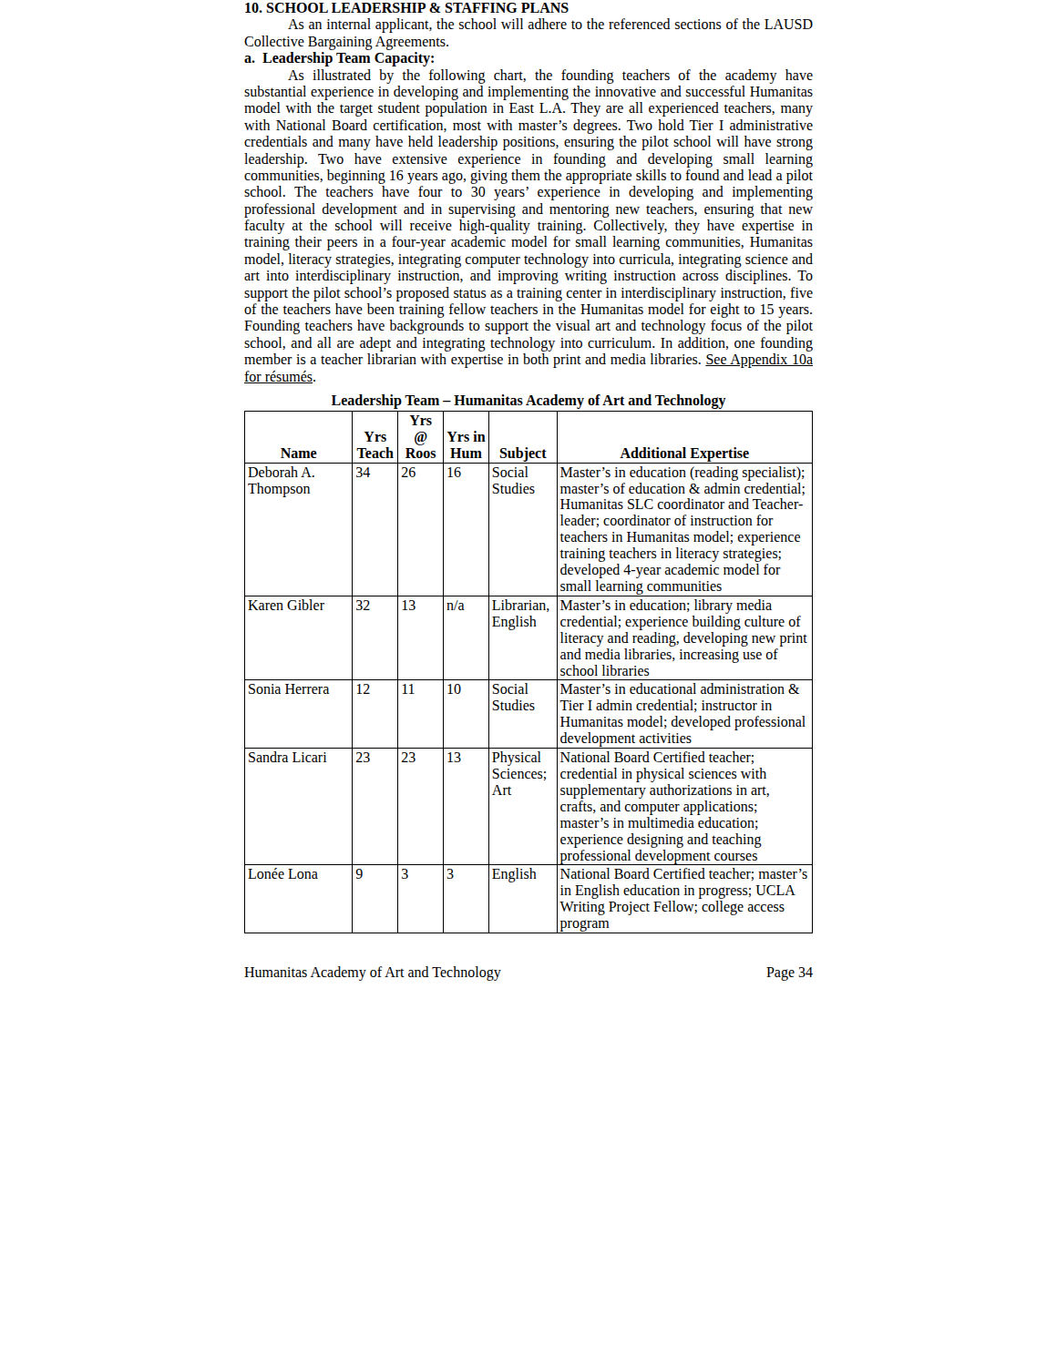10. SCHOOL LEADERSHIP & STAFFING PLANS
As an internal applicant, the school will adhere to the referenced sections of the LAUSD Collective Bargaining Agreements.
a. Leadership Team Capacity:
As illustrated by the following chart, the founding teachers of the academy have substantial experience in developing and implementing the innovative and successful Humanitas model with the target student population in East L.A. They are all experienced teachers, many with National Board certification, most with master’s degrees. Two hold Tier I administrative credentials and many have held leadership positions, ensuring the pilot school will have strong leadership. Two have extensive experience in founding and developing small learning communities, beginning 16 years ago, giving them the appropriate skills to found and lead a pilot school. The teachers have four to 30 years’ experience in developing and implementing professional development and in supervising and mentoring new teachers, ensuring that new faculty at the school will receive high-quality training. Collectively, they have expertise in training their peers in a four-year academic model for small learning communities, Humanitas model, literacy strategies, integrating computer technology into curricula, integrating science and art into interdisciplinary instruction, and improving writing instruction across disciplines. To support the pilot school’s proposed status as a training center in interdisciplinary instruction, five of the teachers have been training fellow teachers in the Humanitas model for eight to 15 years. Founding teachers have backgrounds to support the visual art and technology focus of the pilot school, and all are adept and integrating technology into curriculum. In addition, one founding member is a teacher librarian with expertise in both print and media libraries. See Appendix 10a for résumés.
Leadership Team – Humanitas Academy of Art and Technology
| Name | Yrs Teach | Yrs @ Roos | Yrs in Hum | Subject | Additional Expertise |
| --- | --- | --- | --- | --- | --- |
| Deborah A. Thompson | 34 | 26 | 16 | Social Studies | Master’s in education (reading specialist); master’s of education & admin credential; Humanitas SLC coordinator and Teacher-leader; coordinator of instruction for teachers in Humanitas model; experience training teachers in literacy strategies; developed 4-year academic model for small learning communities |
| Karen Gibler | 32 | 13 | n/a | Librarian, English | Master’s in education; library media credential; experience building culture of literacy and reading, developing new print and media libraries, increasing use of school libraries |
| Sonia Herrera | 12 | 11 | 10 | Social Studies | Master’s in educational administration & Tier I admin credential; instructor in Humanitas model; developed professional development activities |
| Sandra Licari | 23 | 23 | 13 | Physical Sciences; Art | National Board Certified teacher; credential in physical sciences with supplementary authorizations in art, crafts, and computer applications; master’s in multimedia education; experience designing and teaching professional development courses |
| Lonée Lona | 9 | 3 | 3 | English | National Board Certified teacher; master’s in English education in progress; UCLA Writing Project Fellow; college access program |
Humanitas Academy of Art and Technology Page 34